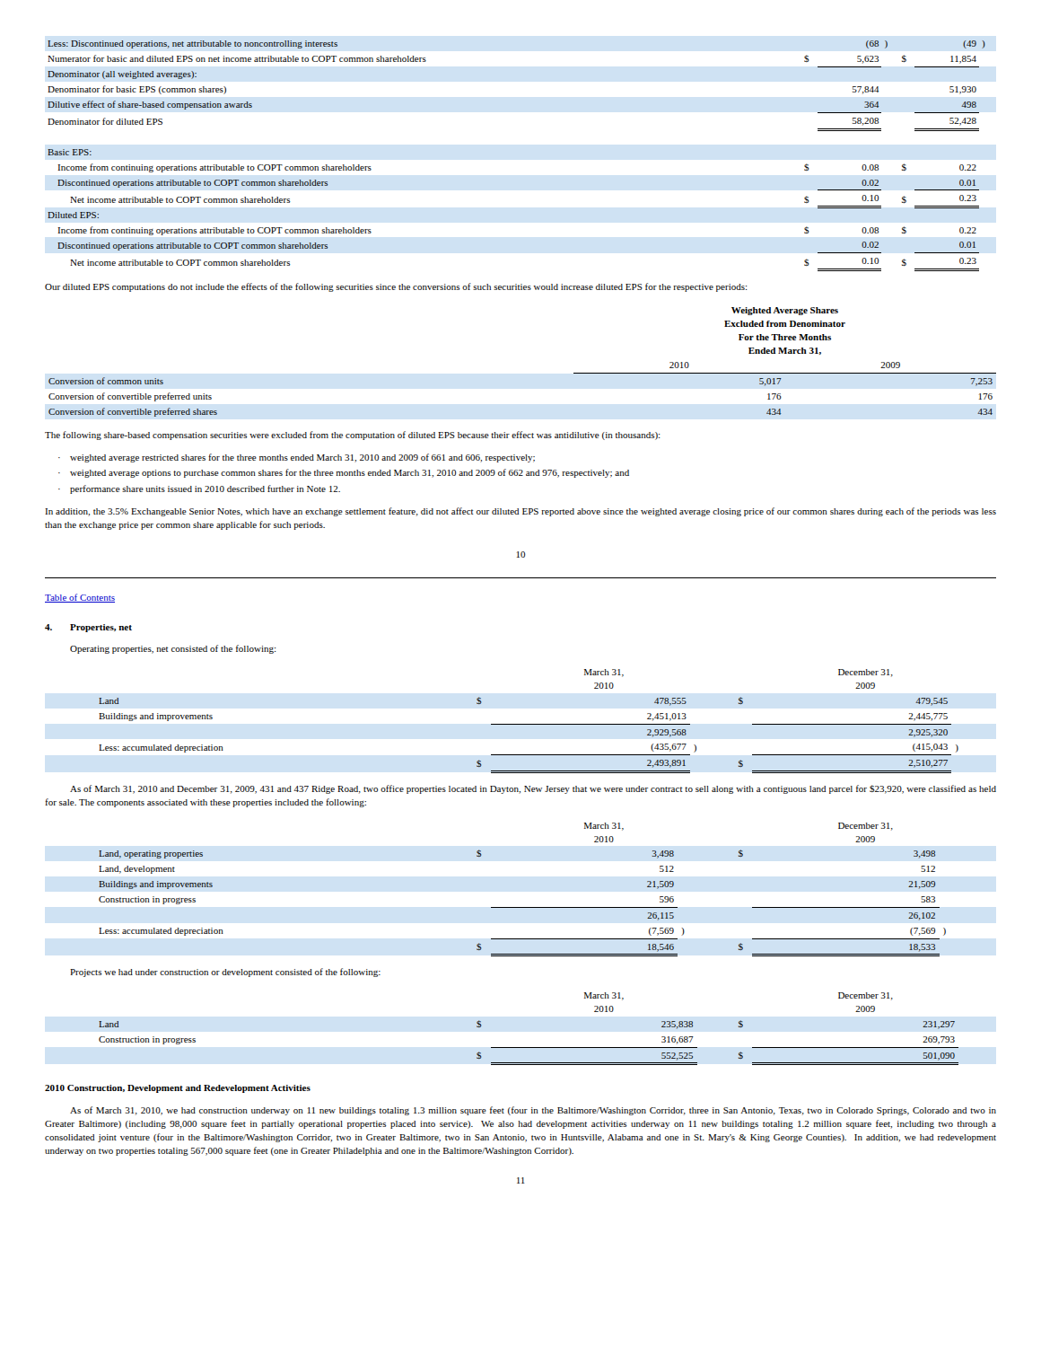| Less: Discontinued operations, net attributable to noncontrolling interests | | (68 | ) | | (49 | ) |
| Numerator for basic and diluted EPS on net income attributable to COPT common shareholders | $ | 5,623 | | $ | 11,854 | |
| Denominator (all weighted averages): | | | | | | |
| Denominator for basic EPS (common shares) | | 57,844 | | | 51,930 | |
| Dilutive effect of share-based compensation awards | | 364 | | | 498 | |
| Denominator for diluted EPS | | 58,208 | | | 52,428 | |
| Basic EPS: | | | | | | |
| Income from continuing operations attributable to COPT common shareholders | $ | 0.08 | | $ | 0.22 | |
| Discontinued operations attributable to COPT common shareholders | | 0.02 | | | 0.01 | |
| Net income attributable to COPT common shareholders | $ | 0.10 | | $ | 0.23 | |
| Diluted EPS: | | | | | | |
| Income from continuing operations attributable to COPT common shareholders | $ | 0.08 | | $ | 0.22 | |
| Discontinued operations attributable to COPT common shareholders | | 0.02 | | | 0.01 | |
| Net income attributable to COPT common shareholders | $ | 0.10 | | $ | 0.23 | |
Our diluted EPS computations do not include the effects of the following securities since the conversions of such securities would increase diluted EPS for the respective periods:
| | Weighted Average Shares Excluded from Denominator For the Three Months Ended March 31, |
| | 2010 | 2009 |
| Conversion of common units | 5,017 | 7,253 |
| Conversion of convertible preferred units | 176 | 176 |
| Conversion of convertible preferred shares | 434 | 434 |
The following share-based compensation securities were excluded from the computation of diluted EPS because their effect was antidilutive (in thousands):
weighted average restricted shares for the three months ended March 31, 2010 and 2009 of 661 and 606, respectively;
weighted average options to purchase common shares for the three months ended March 31, 2010 and 2009 of 662 and 976, respectively; and
performance share units issued in 2010 described further in Note 12.
In addition, the 3.5% Exchangeable Senior Notes, which have an exchange settlement feature, did not affect our diluted EPS reported above since the weighted average closing price of our common shares during each of the periods was less than the exchange price per common share applicable for such periods.
10
Table of Contents
4. Properties, net
Operating properties, net consisted of the following:
| | March 31, 2010 | December 31, 2009 |
| Land | $ | 478,555 | | $ | 479,545 | |
| Buildings and improvements | | 2,451,013 | | | 2,445,775 | |
| | | 2,929,568 | | | 2,925,320 | |
| Less: accumulated depreciation | | (435,677 | ) | | (415,043 | ) |
| | $ | 2,493,891 | | $ | 2,510,277 | |
As of March 31, 2010 and December 31, 2009, 431 and 437 Ridge Road, two office properties located in Dayton, New Jersey that we were under contract to sell along with a contiguous land parcel for $23,920, were classified as held for sale. The components associated with these properties included the following:
| | March 31, 2010 | December 31, 2009 |
| Land, operating properties | $ | 3,498 | | $ | 3,498 | |
| Land, development | | 512 | | | 512 | |
| Buildings and improvements | | 21,509 | | | 21,509 | |
| Construction in progress | | 596 | | | 583 | |
| | | 26,115 | | | 26,102 | |
| Less: accumulated depreciation | | (7,569 | ) | | (7,569 | ) |
| | $ | 18,546 | | $ | 18,533 | |
Projects we had under construction or development consisted of the following:
| | March 31, 2010 | December 31, 2009 |
| Land | $ | 235,838 | | $ | 231,297 | |
| Construction in progress | | 316,687 | | | 269,793 | |
| | $ | 552,525 | | $ | 501,090 | |
2010 Construction, Development and Redevelopment Activities
As of March 31, 2010, we had construction underway on 11 new buildings totaling 1.3 million square feet (four in the Baltimore/Washington Corridor, three in San Antonio, Texas, two in Colorado Springs, Colorado and two in Greater Baltimore) (including 98,000 square feet in partially operational properties placed into service). We also had development activities underway on 11 new buildings totaling 1.2 million square feet, including two through a consolidated joint venture (four in the Baltimore/Washington Corridor, two in Greater Baltimore, two in San Antonio, two in Huntsville, Alabama and one in St. Mary's & King George Counties). In addition, we had redevelopment underway on two properties totaling 567,000 square feet (one in Greater Philadelphia and one in the Baltimore/Washington Corridor).
11